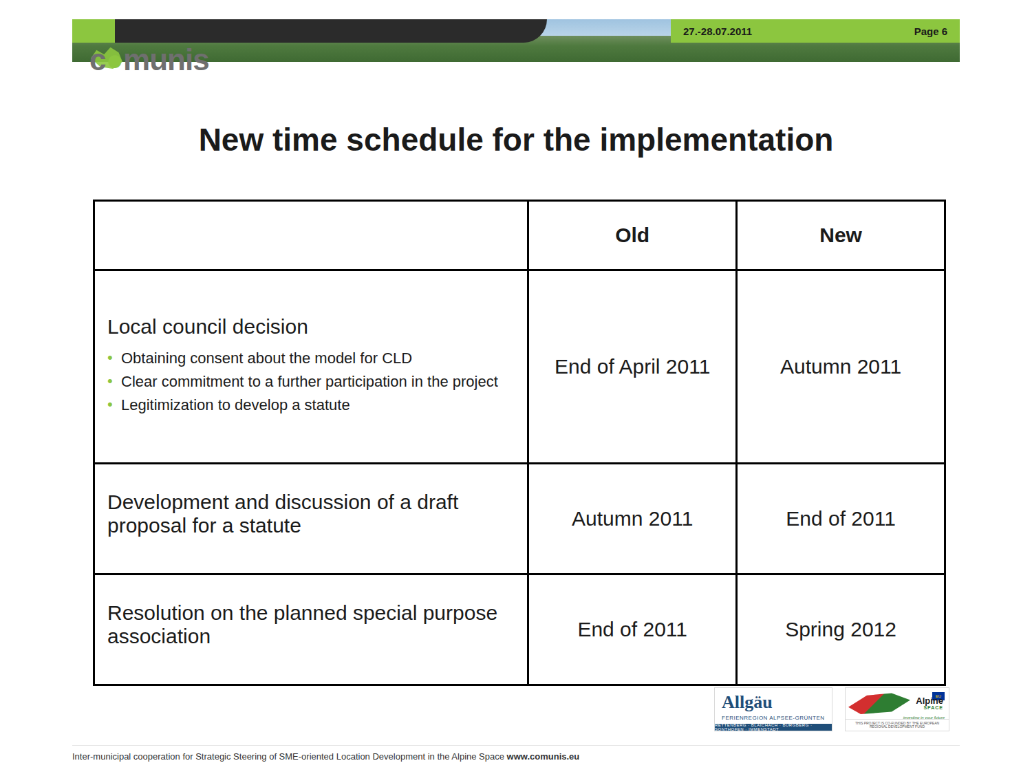27.-28.07.2011 Page 6
c●munis
New time schedule for the implementation
| | Old | New |
| --- | --- | --- |
| Local council decision Obtaining consent about the model for CLD Clear commitment to a further participation in the project Legitimization to develop a statute | End of April 2011 | Autumn 2011 |
| Development and discussion of a draft proposal for a statute | Autumn 2011 | End of 2011 |
| Resolution on the planned special purpose association | End of 2011 | Spring 2012 |
Allgäu
FERIENREGION ALPSEE-GRÜNTEN
RETTENBERG · BLAICHACH · BURGBERG · SONTHOFEN · IMMENSTADT
EU
AlpineSPACE
investing in your future
THIS PROJECT IS CO-FUNDED BY THE EUROPEAN REGIONAL DEVELOPMENT FUND
Inter-municipal cooperation for Strategic Steering of SME-oriented Location Development in the Alpine Space www.comunis.eu